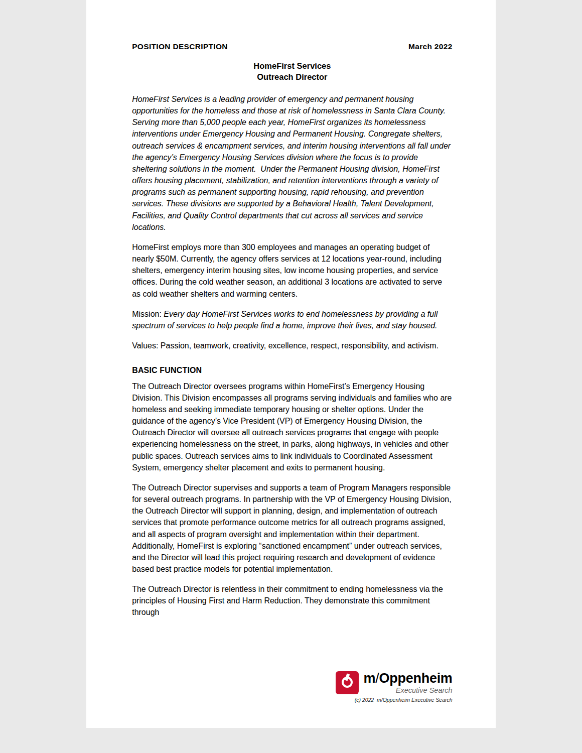POSITION DESCRIPTION
March 2022
HomeFirst Services Outreach Director
HomeFirst Services is a leading provider of emergency and permanent housing opportunities for the homeless and those at risk of homelessness in Santa Clara County. Serving more than 5,000 people each year, HomeFirst organizes its homelessness interventions under Emergency Housing and Permanent Housing. Congregate shelters, outreach services & encampment services, and interim housing interventions all fall under the agency’s Emergency Housing Services division where the focus is to provide sheltering solutions in the moment. Under the Permanent Housing division, HomeFirst offers housing placement, stabilization, and retention interventions through a variety of programs such as permanent supporting housing, rapid rehousing, and prevention services. These divisions are supported by a Behavioral Health, Talent Development, Facilities, and Quality Control departments that cut across all services and service locations.
HomeFirst employs more than 300 employees and manages an operating budget of nearly $50M. Currently, the agency offers services at 12 locations year-round, including shelters, emergency interim housing sites, low income housing properties, and service offices. During the cold weather season, an additional 3 locations are activated to serve as cold weather shelters and warming centers.
Mission: Every day HomeFirst Services works to end homelessness by providing a full spectrum of services to help people find a home, improve their lives, and stay housed.
Values: Passion, teamwork, creativity, excellence, respect, responsibility, and activism.
BASIC FUNCTION
The Outreach Director oversees programs within HomeFirst’s Emergency Housing Division. This Division encompasses all programs serving individuals and families who are homeless and seeking immediate temporary housing or shelter options. Under the guidance of the agency’s Vice President (VP) of Emergency Housing Division, the Outreach Director will oversee all outreach services programs that engage with people experiencing homelessness on the street, in parks, along highways, in vehicles and other public spaces. Outreach services aims to link individuals to Coordinated Assessment System, emergency shelter placement and exits to permanent housing.
The Outreach Director supervises and supports a team of Program Managers responsible for several outreach programs. In partnership with the VP of Emergency Housing Division, the Outreach Director will support in planning, design, and implementation of outreach services that promote performance outcome metrics for all outreach programs assigned, and all aspects of program oversight and implementation within their department. Additionally, HomeFirst is exploring “sanctioned encampment” under outreach services, and the Director will lead this project requiring research and development of evidence based best practice models for potential implementation.
The Outreach Director is relentless in their commitment to ending homelessness via the principles of Housing First and Harm Reduction. They demonstrate this commitment through
m/Oppenheim
Executive Search
(c) 2022 m/Oppenheim Executive Search